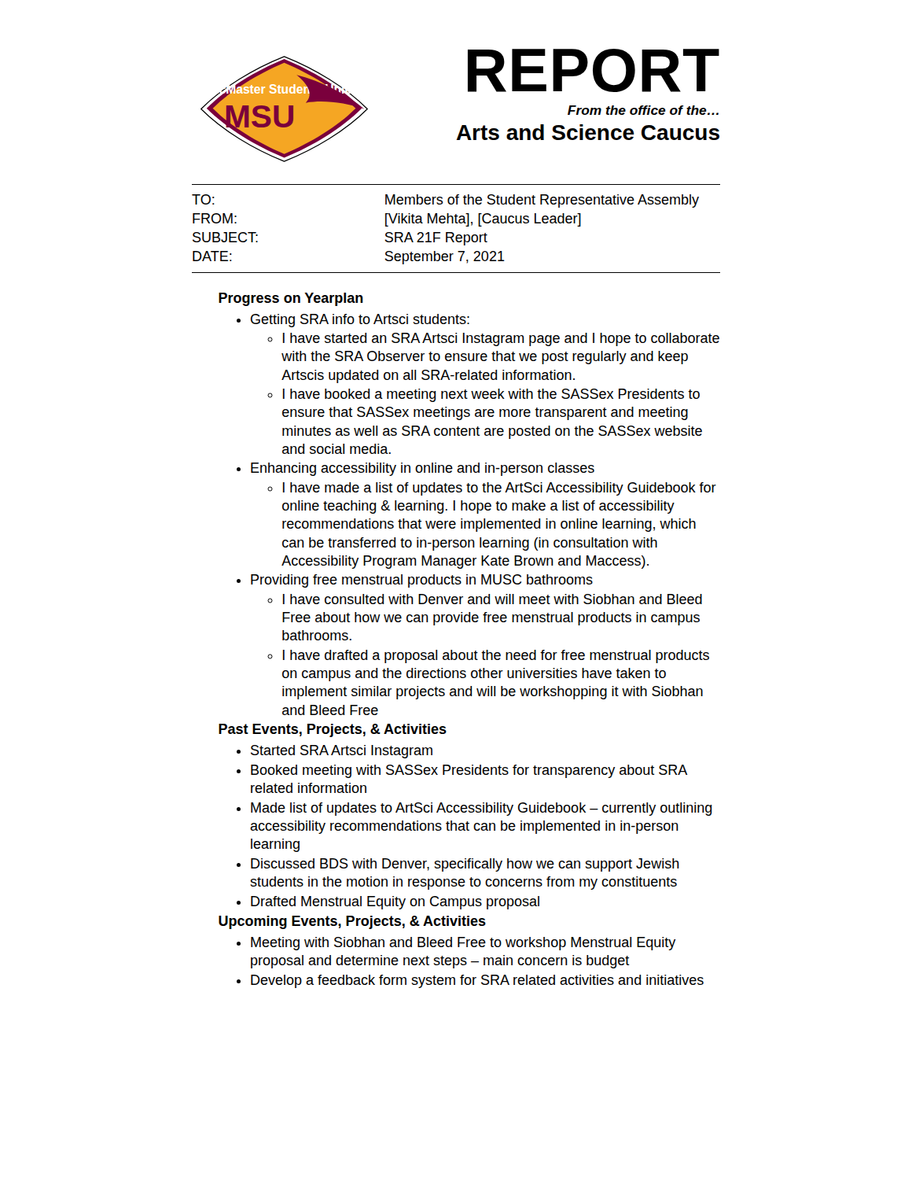REPORT
From the office of the…
Arts and Science Caucus
| TO: | Members of the Student Representative Assembly |
| FROM: | [Vikita Mehta], [Caucus Leader] |
| SUBJECT: | SRA 21F Report |
| DATE: | September 7, 2021 |
Progress on Yearplan
Getting SRA info to Artsci students:
I have started an SRA Artsci Instagram page and I hope to collaborate with the SRA Observer to ensure that we post regularly and keep Artscis updated on all SRA-related information.
I have booked a meeting next week with the SASSex Presidents to ensure that SASSex meetings are more transparent and meeting minutes as well as SRA content are posted on the SASSex website and social media.
Enhancing accessibility in online and in-person classes
I have made a list of updates to the ArtSci Accessibility Guidebook for online teaching & learning. I hope to make a list of accessibility recommendations that were implemented in online learning, which can be transferred to in-person learning (in consultation with Accessibility Program Manager Kate Brown and Maccess).
Providing free menstrual products in MUSC bathrooms
I have consulted with Denver and will meet with Siobhan and Bleed Free about how we can provide free menstrual products in campus bathrooms.
I have drafted a proposal about the need for free menstrual products on campus and the directions other universities have taken to implement similar projects and will be workshopping it with Siobhan and Bleed Free
Past Events, Projects, & Activities
Started SRA Artsci Instagram
Booked meeting with SASSex Presidents for transparency about SRA related information
Made list of updates to ArtSci Accessibility Guidebook – currently outlining accessibility recommendations that can be implemented in in-person learning
Discussed BDS with Denver, specifically how we can support Jewish students in the motion in response to concerns from my constituents
Drafted Menstrual Equity on Campus proposal
Upcoming Events, Projects, & Activities
Meeting with Siobhan and Bleed Free to workshop Menstrual Equity proposal and determine next steps – main concern is budget
Develop a feedback form system for SRA related activities and initiatives